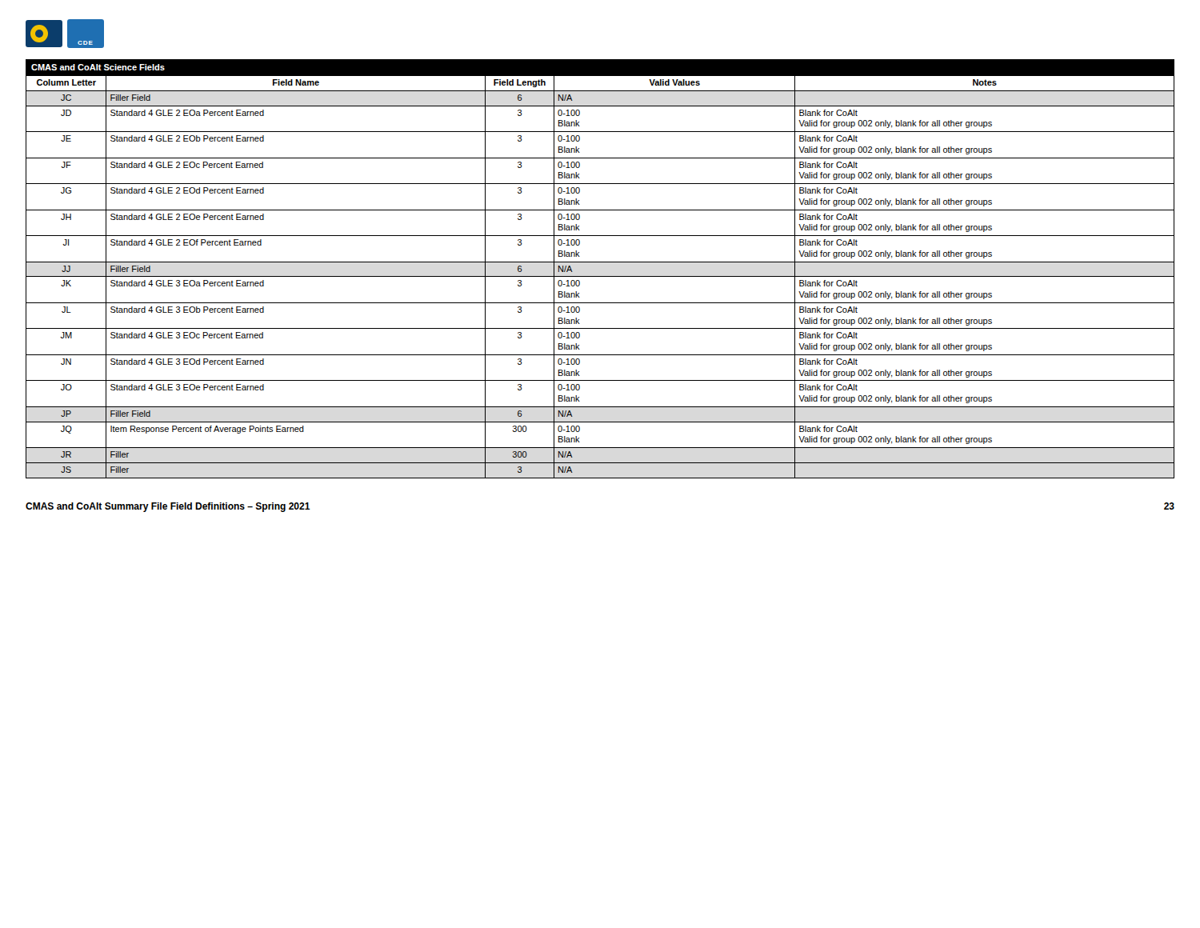CDE
CMAS and CoAlt Science Fields
| Column Letter | Field Name | Field Length | Valid Values | Notes |
| --- | --- | --- | --- | --- |
| JC | Filler Field | 6 | N/A | |
| JD | Standard 4 GLE 2 EOa Percent Earned | 3 | 0-100 Blank | Blank for CoAlt Valid for group 002 only, blank for all other groups |
| JE | Standard 4 GLE 2 EOb Percent Earned | 3 | 0-100 Blank | Blank for CoAlt Valid for group 002 only, blank for all other groups |
| JF | Standard 4 GLE 2 EOc Percent Earned | 3 | 0-100 Blank | Blank for CoAlt Valid for group 002 only, blank for all other groups |
| JG | Standard 4 GLE 2 EOd Percent Earned | 3 | 0-100 Blank | Blank for CoAlt Valid for group 002 only, blank for all other groups |
| JH | Standard 4 GLE 2 EOe Percent Earned | 3 | 0-100 Blank | Blank for CoAlt Valid for group 002 only, blank for all other groups |
| JI | Standard 4 GLE 2 EOf Percent Earned | 3 | 0-100 Blank | Blank for CoAlt Valid for group 002 only, blank for all other groups |
| JJ | Filler Field | 6 | N/A | |
| JK | Standard 4 GLE 3 EOa Percent Earned | 3 | 0-100 Blank | Blank for CoAlt Valid for group 002 only, blank for all other groups |
| JL | Standard 4 GLE 3 EOb Percent Earned | 3 | 0-100 Blank | Blank for CoAlt Valid for group 002 only, blank for all other groups |
| JM | Standard 4 GLE 3 EOc Percent Earned | 3 | 0-100 Blank | Blank for CoAlt Valid for group 002 only, blank for all other groups |
| JN | Standard 4 GLE 3 EOd Percent Earned | 3 | 0-100 Blank | Blank for CoAlt Valid for group 002 only, blank for all other groups |
| JO | Standard 4 GLE 3 EOe Percent Earned | 3 | 0-100 Blank | Blank for CoAlt Valid for group 002 only, blank for all other groups |
| JP | Filler Field | 6 | N/A | |
| JQ | Item Response Percent of Average Points Earned | 300 | 0-100 Blank | Blank for CoAlt Valid for group 002 only, blank for all other groups |
| JR | Filler | 300 | N/A | |
| JS | Filler | 3 | N/A | |
CMAS and CoAlt Summary File Field Definitions – Spring 2021 23